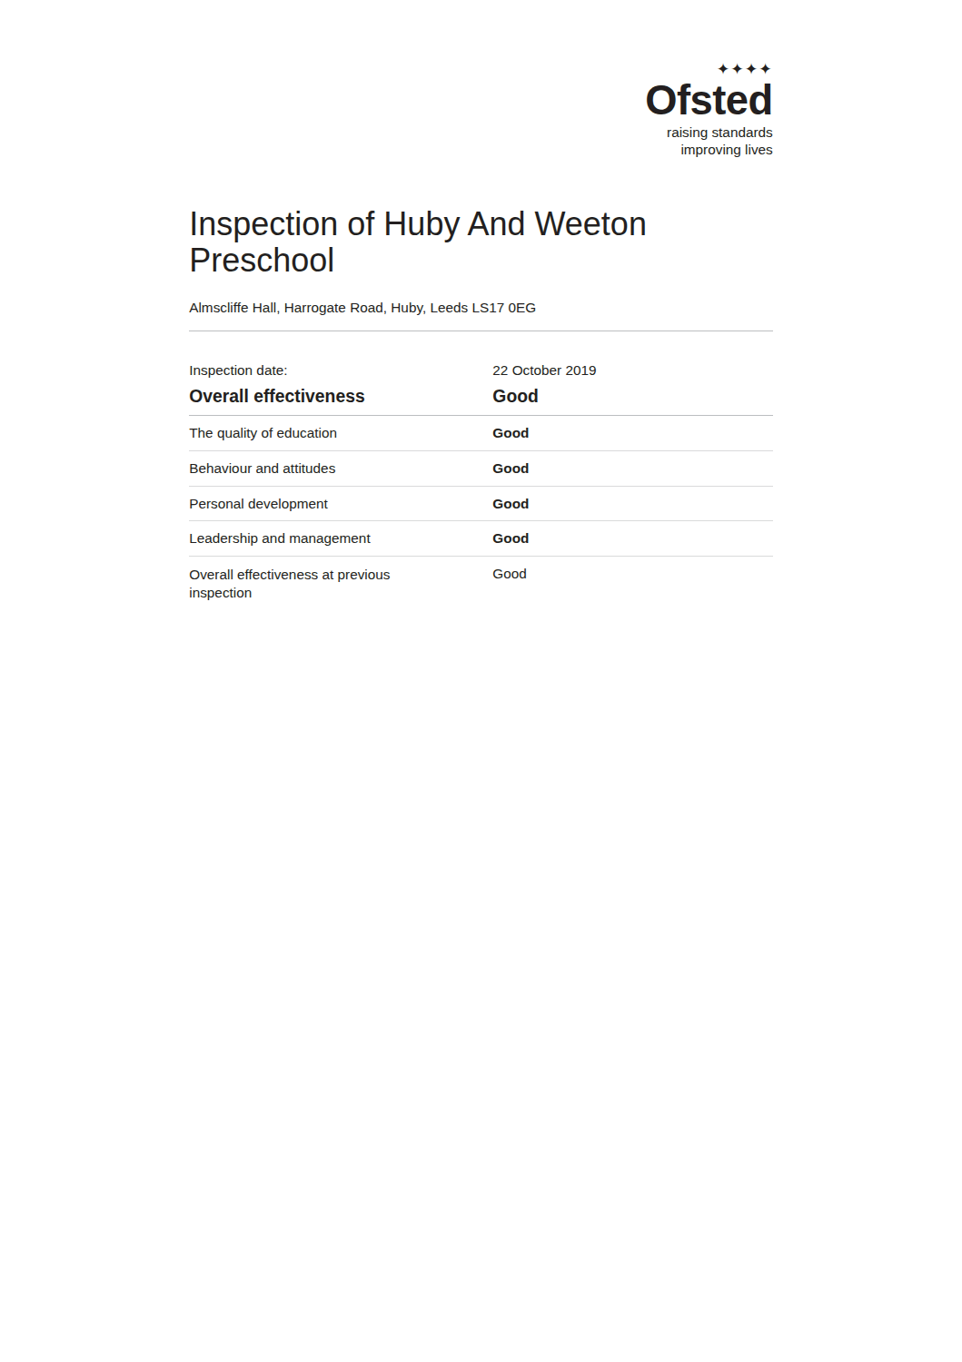✦✦✦✦
Ofsted
raising standards
improving lives
Inspection of Huby And Weeton
Preschool
Almscliffe Hall, Harrogate Road, Huby, Leeds LS17 0EG
| Inspection date: | 22 October 2019 |
| Overall effectiveness | Good |
| --- | --- |
| The quality of education | Good |
| Behaviour and attitudes | Good |
| Personal development | Good |
| Leadership and management | Good |
| Overall effectiveness at previous inspection | Good |